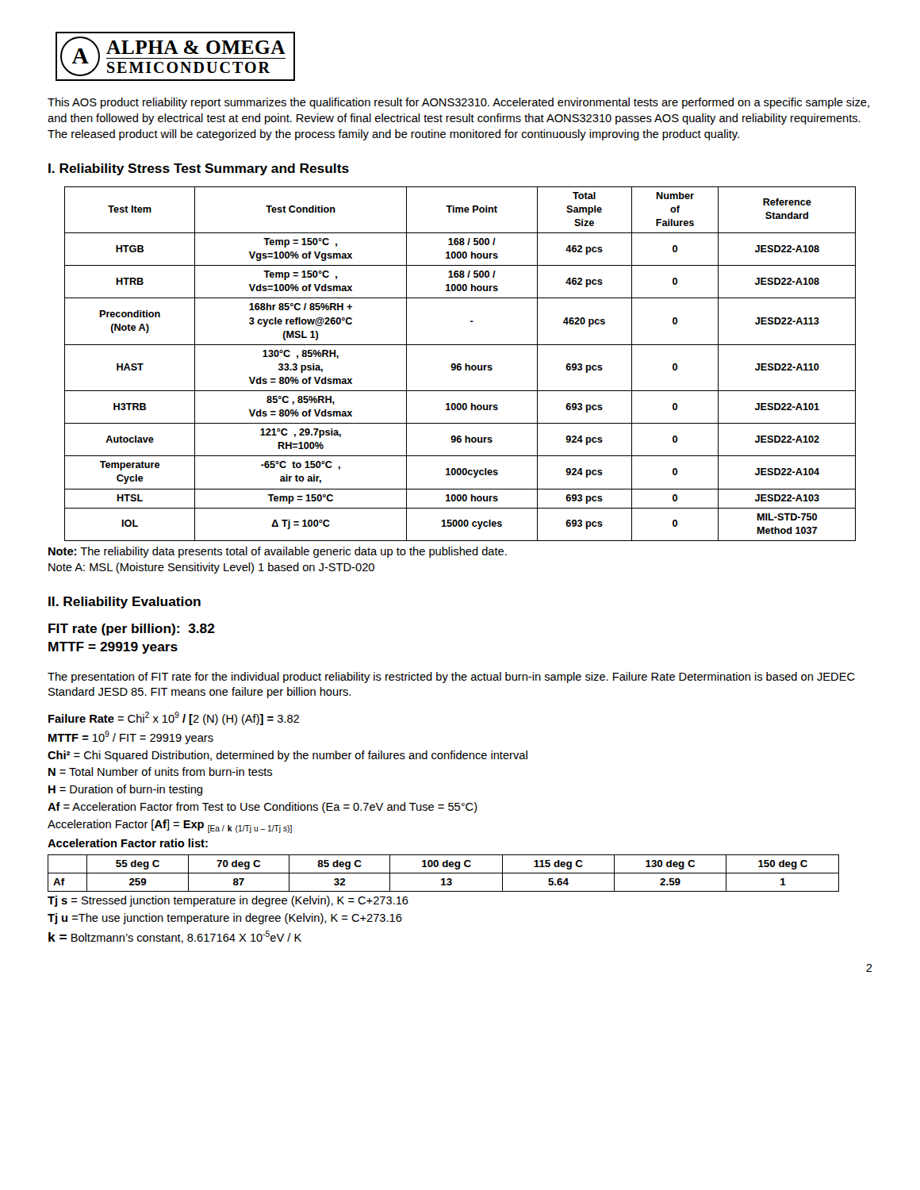A
ALPHA & OMEGA
SEMICONDUCTOR
This AOS product reliability report summarizes the qualification result for AONS32310. Accelerated environmental tests are performed on a specific sample size, and then followed by electrical test at end point. Review of final electrical test result confirms that AONS32310 passes AOS quality and reliability requirements. The released product will be categorized by the process family and be routine monitored for continuously improving the product quality.
I. Reliability Stress Test Summary and Results
| Test Item | Test Condition | Time Point | Total Sample Size | Number of Failures | Reference Standard |
| --- | --- | --- | --- | --- | --- |
| HTGB | Temp = 150°C , Vgs=100% of Vgsmax | 168 / 500 / 1000 hours | 462 pcs | 0 | JESD22-A108 |
| HTRB | Temp = 150°C , Vds=100% of Vdsmax | 168 / 500 / 1000 hours | 462 pcs | 0 | JESD22-A108 |
| Precondition (Note A) | 168hr 85°C / 85%RH + 3 cycle reflow@260°C (MSL 1) | - | 4620 pcs | 0 | JESD22-A113 |
| HAST | 130°C , 85%RH, 33.3 psia, Vds = 80% of Vdsmax | 96 hours | 693 pcs | 0 | JESD22-A110 |
| H3TRB | 85°C , 85%RH, Vds = 80% of Vdsmax | 1000 hours | 693 pcs | 0 | JESD22-A101 |
| Autoclave | 121°C , 29.7psia, RH=100% | 96 hours | 924 pcs | 0 | JESD22-A102 |
| Temperature Cycle | -65°C to 150°C , air to air, | 1000cycles | 924 pcs | 0 | JESD22-A104 |
| HTSL | Temp = 150°C | 1000 hours | 693 pcs | 0 | JESD22-A103 |
| IOL | Δ Tj = 100°C | 15000 cycles | 693 pcs | 0 | MIL-STD-750 Method 1037 |
Note: The reliability data presents total of available generic data up to the published date.
Note A: MSL (Moisture Sensitivity Level) 1 based on J-STD-020
II. Reliability Evaluation
FIT rate (per billion): 3.82
MTTF = 29919 years
The presentation of FIT rate for the individual product reliability is restricted by the actual burn-in sample size. Failure Rate Determination is based on JEDEC Standard JESD 85. FIT means one failure per billion hours.
Failure Rate = Chi2 x 109 / [2 (N) (H) (Af)] = 3.82
MTTF = 109 / FIT = 29919 years
Chi² = Chi Squared Distribution, determined by the number of failures and confidence interval
N = Total Number of units from burn-in tests
H = Duration of burn-in testing
Af = Acceleration Factor from Test to Use Conditions (Ea = 0.7eV and Tuse = 55°C)
Acceleration Factor [Af] = Exp [Ea / k (1/Tj u – 1/Tj s)]
Acceleration Factor ratio list:
| | 55 deg C | 70 deg C | 85 deg C | 100 deg C | 115 deg C | 130 deg C | 150 deg C |
| --- | --- | --- | --- | --- | --- | --- | --- |
| Af | 259 | 87 | 32 | 13 | 5.64 | 2.59 | 1 |
Tj s = Stressed junction temperature in degree (Kelvin), K = C+273.16
Tj u =The use junction temperature in degree (Kelvin), K = C+273.16
k = Boltzmann’s constant, 8.617164 X 10-5eV / K
2